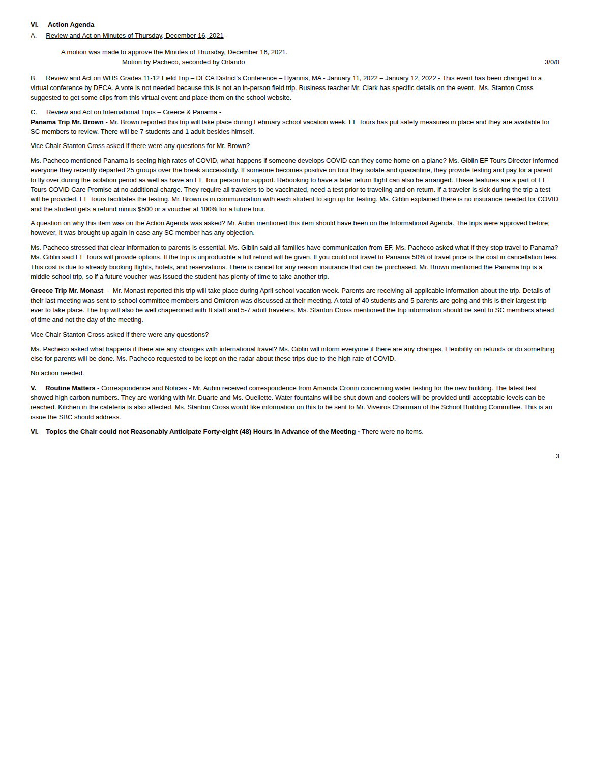VI. Action Agenda
A. Review and Act on Minutes of Thursday, December 16, 2021 -
A motion was made to approve the Minutes of Thursday, December 16, 2021.
Motion by Pacheco, seconded by Orlando 3/0/0
B. Review and Act on WHS Grades 11-12 Field Trip – DECA District’s Conference – Hyannis, MA - January 11, 2022 – January 12, 2022 - This event has been changed to a virtual conference by DECA. A vote is not needed because this is not an in-person field trip. Business teacher Mr. Clark has specific details on the event. Ms. Stanton Cross suggested to get some clips from this virtual event and place them on the school website.
C. Review and Act on International Trips – Greece & Panama -
Panama Trip Mr. Brown - Mr. Brown reported this trip will take place during February school vacation week. EF Tours has put safety measures in place and they are available for SC members to review. There will be 7 students and 1 adult besides himself.
Vice Chair Stanton Cross asked if there were any questions for Mr. Brown?
Ms. Pacheco mentioned Panama is seeing high rates of COVID, what happens if someone develops COVID can they come home on a plane? Ms. Giblin EF Tours Director informed everyone they recently departed 25 groups over the break successfully. If someone becomes positive on tour they isolate and quarantine, they provide testing and pay for a parent to fly over during the isolation period as well as have an EF Tour person for support. Rebooking to have a later return flight can also be arranged. These features are a part of EF Tours COVID Care Promise at no additional charge. They require all travelers to be vaccinated, need a test prior to traveling and on return. If a traveler is sick during the trip a test will be provided. EF Tours facilitates the testing. Mr. Brown is in communication with each student to sign up for testing. Ms. Giblin explained there is no insurance needed for COVID and the student gets a refund minus $500 or a voucher at 100% for a future tour.
A question on why this item was on the Action Agenda was asked? Mr. Aubin mentioned this item should have been on the Informational Agenda. The trips were approved before; however, it was brought up again in case any SC member has any objection.
Ms. Pacheco stressed that clear information to parents is essential. Ms. Giblin said all families have communication from EF. Ms. Pacheco asked what if they stop travel to Panama? Ms. Giblin said EF Tours will provide options. If the trip is unproducible a full refund will be given. If you could not travel to Panama 50% of travel price is the cost in cancellation fees. This cost is due to already booking flights, hotels, and reservations. There is cancel for any reason insurance that can be purchased. Mr. Brown mentioned the Panama trip is a middle school trip, so if a future voucher was issued the student has plenty of time to take another trip.
Greece Trip Mr. Monast - Mr. Monast reported this trip will take place during April school vacation week. Parents are receiving all applicable information about the trip. Details of their last meeting was sent to school committee members and Omicron was discussed at their meeting. A total of 40 students and 5 parents are going and this is their largest trip ever to take place. The trip will also be well chaperoned with 8 staff and 5-7 adult travelers. Ms. Stanton Cross mentioned the trip information should be sent to SC members ahead of time and not the day of the meeting.
Vice Chair Stanton Cross asked if there were any questions?
Ms. Pacheco asked what happens if there are any changes with international travel? Ms. Giblin will inform everyone if there are any changes. Flexibility on refunds or do something else for parents will be done. Ms. Pacheco requested to be kept on the radar about these trips due to the high rate of COVID.
No action needed.
V. Routine Matters - Correspondence and Notices - Mr. Aubin received correspondence from Amanda Cronin concerning water testing for the new building. The latest test showed high carbon numbers. They are working with Mr. Duarte and Ms. Ouellette. Water fountains will be shut down and coolers will be provided until acceptable levels can be reached. Kitchen in the cafeteria is also affected. Ms. Stanton Cross would like information on this to be sent to Mr. Viveiros Chairman of the School Building Committee. This is an issue the SBC should address.
VI. Topics the Chair could not Reasonably Anticipate Forty-eight (48) Hours in Advance of the Meeting - There were no items.
3